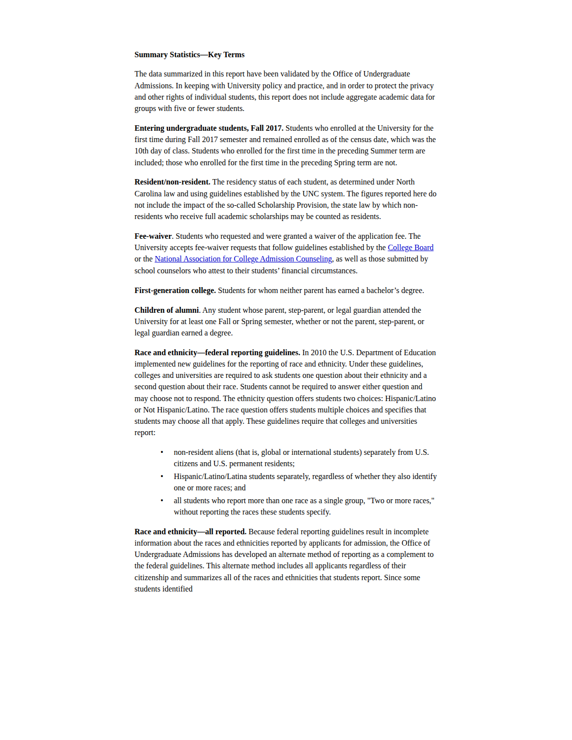Summary Statistics—Key Terms
The data summarized in this report have been validated by the Office of Undergraduate Admissions. In keeping with University policy and practice, and in order to protect the privacy and other rights of individual students, this report does not include aggregate academic data for groups with five or fewer students.
Entering undergraduate students, Fall 2017. Students who enrolled at the University for the first time during Fall 2017 semester and remained enrolled as of the census date, which was the 10th day of class. Students who enrolled for the first time in the preceding Summer term are included; those who enrolled for the first time in the preceding Spring term are not.
Resident/non-resident. The residency status of each student, as determined under North Carolina law and using guidelines established by the UNC system. The figures reported here do not include the impact of the so-called Scholarship Provision, the state law by which non-residents who receive full academic scholarships may be counted as residents.
Fee-waiver. Students who requested and were granted a waiver of the application fee. The University accepts fee-waiver requests that follow guidelines established by the College Board or the National Association for College Admission Counseling, as well as those submitted by school counselors who attest to their students’ financial circumstances.
First-generation college. Students for whom neither parent has earned a bachelor’s degree.
Children of alumni. Any student whose parent, step-parent, or legal guardian attended the University for at least one Fall or Spring semester, whether or not the parent, step-parent, or legal guardian earned a degree.
Race and ethnicity—federal reporting guidelines. In 2010 the U.S. Department of Education implemented new guidelines for the reporting of race and ethnicity. Under these guidelines, colleges and universities are required to ask students one question about their ethnicity and a second question about their race. Students cannot be required to answer either question and may choose not to respond. The ethnicity question offers students two choices: Hispanic/Latino or Not Hispanic/Latino. The race question offers students multiple choices and specifies that students may choose all that apply. These guidelines require that colleges and universities report:
non-resident aliens (that is, global or international students) separately from U.S. citizens and U.S. permanent residents;
Hispanic/Latino/Latina students separately, regardless of whether they also identify one or more races; and
all students who report more than one race as a single group, "Two or more races," without reporting the races these students specify.
Race and ethnicity—all reported. Because federal reporting guidelines result in incomplete information about the races and ethnicities reported by applicants for admission, the Office of Undergraduate Admissions has developed an alternate method of reporting as a complement to the federal guidelines. This alternate method includes all applicants regardless of their citizenship and summarizes all of the races and ethnicities that students report. Since some students identified